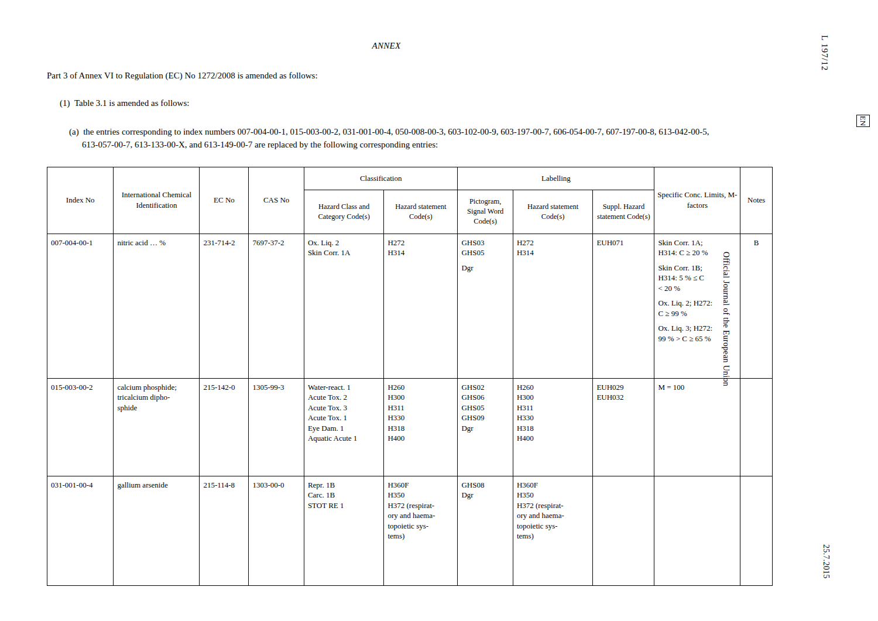L 197/12
EN
Official Journal of the European Union
25.7.2015
ANNEX
Part 3 of Annex VI to Regulation (EC) No 1272/2008 is amended as follows:
(1) Table 3.1 is amended as follows:
(a) the entries corresponding to index numbers 007-004-00-1, 015-003-00-2, 031-001-00-4, 050-008-00-3, 603-102-00-9, 603-197-00-7, 606-054-00-7, 607-197-00-8, 613-042-00-5, 613-057-00-7, 613-133-00-X, and 613-149-00-7 are replaced by the following corresponding entries:
| Index No | International Chemical Identification | EC No | CAS No | Classification | Labelling | Specific Conc. Limits, M-factors | Notes |
| --- | --- | --- | --- | --- | --- | --- | --- |
| Hazard Class and Category Code(s) | Hazard statement Code(s) | Pictogram, Signal Word Code(s) | Hazard statement Code(s) | Suppl. Hazard statement Code(s) |
| 007-004-00-1 | nitric acid … % | 231-714-2 | 7697-37-2 | Ox. Liq. 2 Skin Corr. 1A | H272 H314 | GHS03 GHS05 Dgr | H272 H314 | EUH071 | Skin Corr. 1A; H314: C ≥ 20 % Skin Corr. 1B; H314: 5 % ≤ C < 20 % Ox. Liq. 2; H272: C ≥ 99 % Ox. Liq. 3; H272: 99 % > C ≥ 65 % | B |
| 015-003-00-2 | calcium phosphide; tricalcium dipho- sphide | 215-142-0 | 1305-99-3 | Water-react. 1 Acute Tox. 2 Acute Tox. 3 Acute Tox. 1 Eye Dam. 1 Aquatic Acute 1 | H260 H300 H311 H330 H318 H400 | GHS02 GHS06 GHS05 GHS09 Dgr | H260 H300 H311 H330 H318 H400 | EUH029 EUH032 | M = 100 | |
| 031-001-00-4 | gallium arsenide | 215-114-8 | 1303-00-0 | Repr. 1B Carc. 1B STOT RE 1 | H360F H350 H372 (respirat- ory and haema- topoietic sys- tems) | GHS08 Dgr | H360F H350 H372 (respirat- ory and haema- topoietic sys- tems) | | | |